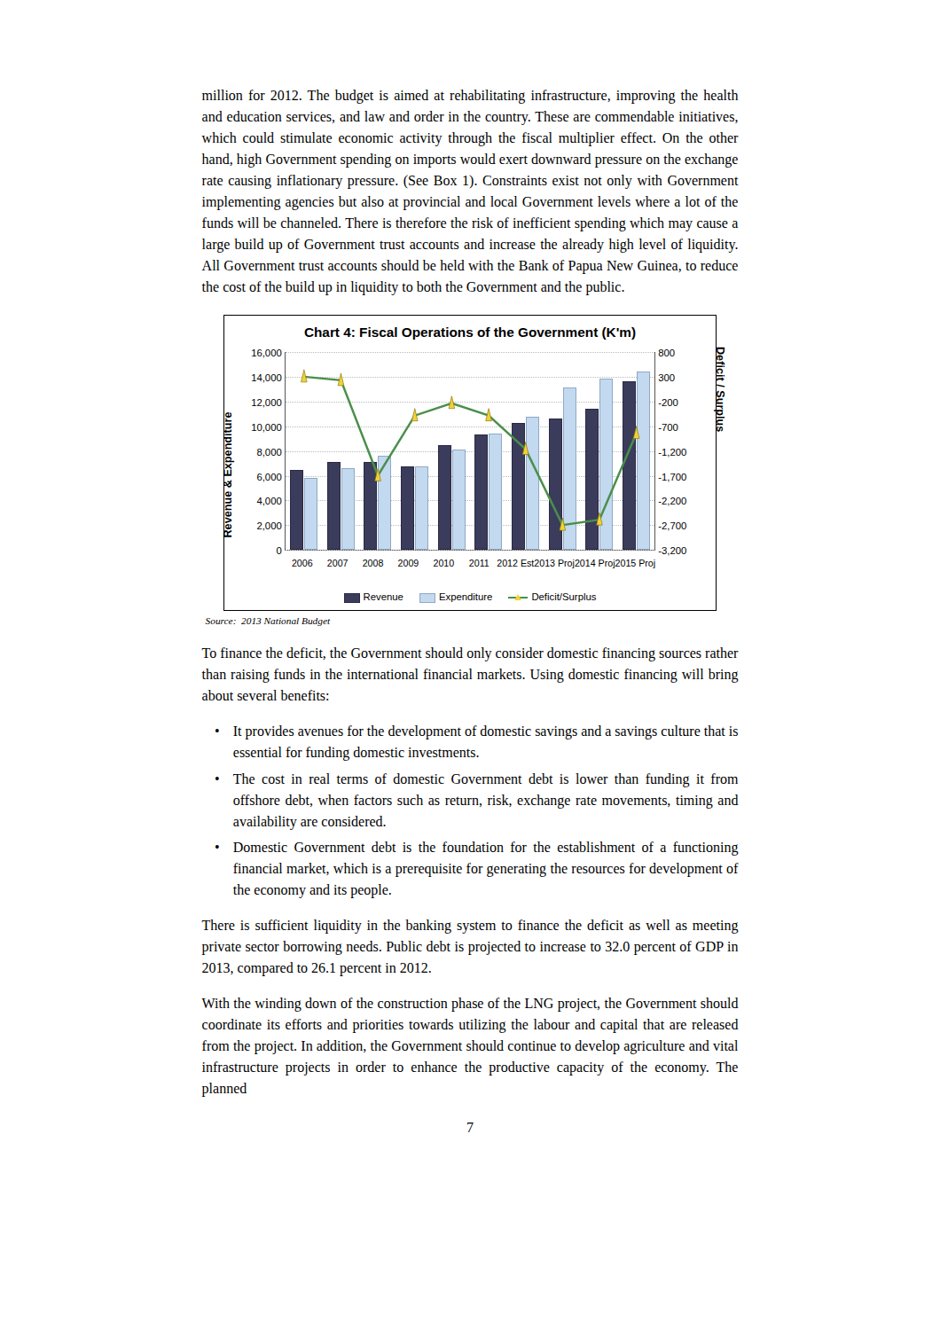million for 2012. The budget is aimed at rehabilitating infrastructure, improving the health and education services, and law and order in the country. These are commendable initiatives, which could stimulate economic activity through the fiscal multiplier effect. On the other hand, high Government spending on imports would exert downward pressure on the exchange rate causing inflationary pressure. (See Box 1). Constraints exist not only with Government implementing agencies but also at provincial and local Government levels where a lot of the funds will be channeled. There is therefore the risk of inefficient spending which may cause a large build up of Government trust accounts and increase the already high level of liquidity. All Government trust accounts should be held with the Bank of Papua New Guinea, to reduce the cost of the build up in liquidity to both the Government and the public.
Chart 4: Fiscal Operations of the Government (K'm)
Revenue & Expenditure
Deficit / Surplus
16,000800
14,000300
12,000-200
10,000-700
8,000-1,200
6,000-1,700
4,000-2,200
2,000-2,700
0-3,200
2006 2007 2008 2009 2010 2011 2012 Est 2013 Proj 2014 Proj 2015 Proj
Revenue Expenditure Deficit/Surplus
Source: 2013 National Budget
To finance the deficit, the Government should only consider domestic financing sources rather than raising funds in the international financial markets. Using domestic financing will bring about several benefits:
It provides avenues for the development of domestic savings and a savings culture that is essential for funding domestic investments.
The cost in real terms of domestic Government debt is lower than funding it from offshore debt, when factors such as return, risk, exchange rate movements, timing and availability are considered.
Domestic Government debt is the foundation for the establishment of a functioning financial market, which is a prerequisite for generating the resources for development of the economy and its people.
There is sufficient liquidity in the banking system to finance the deficit as well as meeting private sector borrowing needs. Public debt is projected to increase to 32.0 percent of GDP in 2013, compared to 26.1 percent in 2012.
With the winding down of the construction phase of the LNG project, the Government should coordinate its efforts and priorities towards utilizing the labour and capital that are released from the project. In addition, the Government should continue to develop agriculture and vital infrastructure projects in order to enhance the productive capacity of the economy. The planned
7